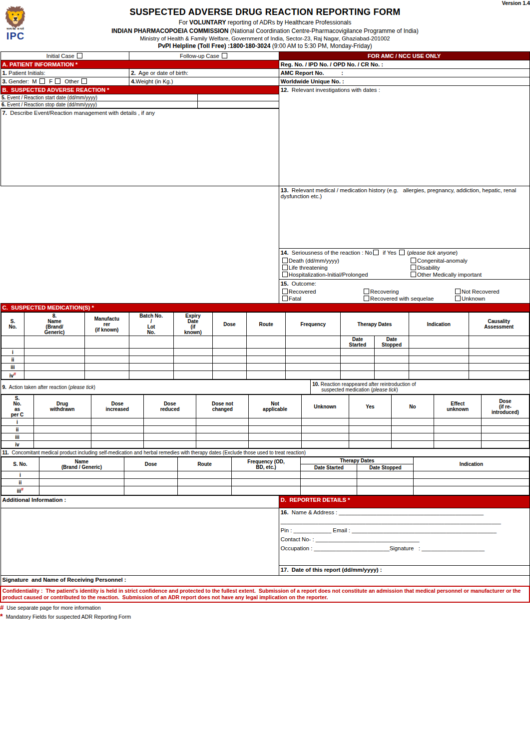Version 1.4
🦁
सत्यमेव जयते
IPC
SUSPECTED ADVERSE DRUG REACTION REPORTING FORM
For VOLUNTARY reporting of ADRs by Healthcare Professionals
INDIAN PHARMACOPOEIA COMMISSION (National Coordination Centre-Pharmacovigilance Programme of India)
Ministry of Health & Family Welfare, Government of India, Sector-23, Raj Nagar, Ghaziabad-201002
PvPI Helpline (Toll Free) :1800-180-3024 (9:00 AM to 5:30 PM, Monday-Friday)
| Initial Case | Follow-up Case | FOR AMC / NCC USE ONLY |
| A. PATIENT INFORMATION * | Reg. No. / IPD No. / OPD No. / CR No. : |
| 1. Patient Initials: | 2. Age or date of birth: | AMC Report No. : |
| 3. Gender: M F Other | 4. Weight (in Kg.) | Worldwide Unique No. : |
| B. SUSPECTED ADVERSE REACTION * | 12. Relevant investigations with dates : |
| / 5. Event / Reaction start date (dd/mm/yyyy) / / |
| / 6. Event / Reaction stop date (dd/mm/yyyy) / / |
| 7. Describe Event/Reaction management with details , if any |
| | 13. Relevant medical / medication history (e.g. allergies, pregnancy, addiction, hepatic, renal dysfunction etc.) |
| | 14. Seriousness of the reaction : No if Yes ( please tick anyone ) / Death (dd/mm/yyyy) / Congenital-anomaly / / Life threatening / Disability / / Hospitalization-Initial/Prolonged / Other Medically important / |
| | 15. Outcome: / Recovered / Recovering / Not Recovered / / Fatal / Recovered with sequelae / Unknown / |
| C. SUSPECTED MEDICATION(S) * |
| / S. No. / 8. Name (Brand/ Generic) / Manufactu rer (if known) / Batch No. / Lot No. / Expiry Date (if known) / Dose / Route / Frequency / Therapy Dates / Indication / Causality Assessment / / --- / --- / --- / --- / --- / --- / --- / --- / --- / --- / --- / / / / / / / / / / Date Started / Date Stopped / / / / i / / / / / / / / / / / / / ii / / / / / / / / / / / / / iii / / / / / / / / / / / / / iv # / / / / / / / / / / / / |
| / 9. Action taken after reaction ( please tick ) / 10. Reaction reappeared after reintroduction of suspected medication ( please tick ) / |
| / S. No. as per C / Drug withdrawn / Dose increased / Dose reduced / Dose not changed / Not applicable / Unknown / Yes / No / Effect unknown / Dose (if re- introduced) / / --- / --- / --- / --- / --- / --- / --- / --- / --- / --- / --- / / i / / / / / / / / / / / / ii / / / / / / / / / / / / iii / / / / / / / / / / / / iv / / / / / / / / / / / |
| 11. Concomitant medical product including self-medication and herbal remedies with therapy dates (Exclude those used to treat reaction) |
| / S. No. / Name (Brand / Generic) / Dose / Route / Frequency (OD, BD, etc.) / Therapy Dates / Indication / / --- / --- / --- / --- / --- / --- / --- / / Date Started / Date Stopped / / i / / / / / / / / / ii / / / / / / / / / iii # / / / / / / / / |
| Additional Information : | D. REPORTER DETAILS * |
| | 16. Name & Address : ______________________________________________ ______________________________________________________________________ Pin : ____________ Email : ______________________________________________ Contact No- : _________________________________ Occupation : ________________________Signature : ____________________ |
| 17. Date of this report (dd/mm/yyyy) : |
| Signature and Name of Receiving Personnel : |
| Confidentiality : The patient’s identity is held in strict confidence and protected to the fullest extent. Submission of a report does not constitute an admission that medical personnel or manufacturer or the product caused or contributed to the reaction. Submission of an ADR report does not have any legal implication on the reporter. |
# Use separate page for more information
* Mandatory Fields for suspected ADR Reporting Form